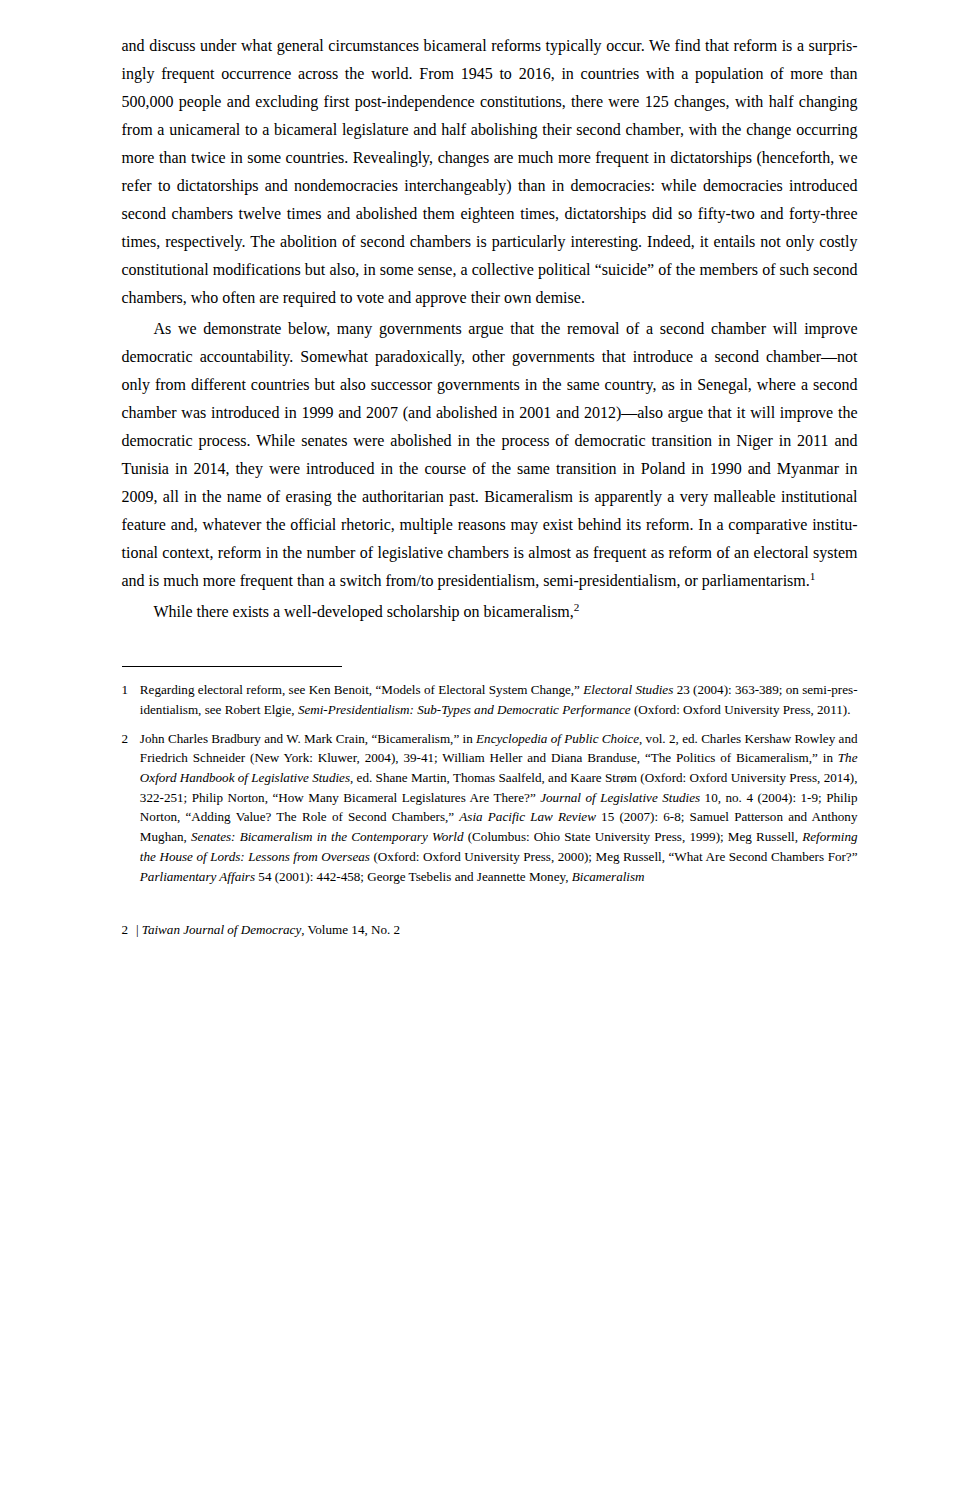and discuss under what general circumstances bicameral reforms typically occur. We find that reform is a surprisingly frequent occurrence across the world. From 1945 to 2016, in countries with a population of more than 500,000 people and excluding first post-independence constitutions, there were 125 changes, with half changing from a unicameral to a bicameral legislature and half abolishing their second chamber, with the change occurring more than twice in some countries. Revealingly, changes are much more frequent in dictatorships (henceforth, we refer to dictatorships and nondemocracies interchangeably) than in democracies: while democracies introduced second chambers twelve times and abolished them eighteen times, dictatorships did so fifty-two and forty-three times, respectively. The abolition of second chambers is particularly interesting. Indeed, it entails not only costly constitutional modifications but also, in some sense, a collective political “suicide” of the members of such second chambers, who often are required to vote and approve their own demise.
As we demonstrate below, many governments argue that the removal of a second chamber will improve democratic accountability. Somewhat paradoxically, other governments that introduce a second chamber—not only from different countries but also successor governments in the same country, as in Senegal, where a second chamber was introduced in 1999 and 2007 (and abolished in 2001 and 2012)—also argue that it will improve the democratic process. While senates were abolished in the process of democratic transition in Niger in 2011 and Tunisia in 2014, they were introduced in the course of the same transition in Poland in 1990 and Myanmar in 2009, all in the name of erasing the authoritarian past. Bicameralism is apparently a very malleable institutional feature and, whatever the official rhetoric, multiple reasons may exist behind its reform. In a comparative institutional context, reform in the number of legislative chambers is almost as frequent as reform of an electoral system and is much more frequent than a switch from/to presidentialism, semi-presidentialism, or parliamentarism.1
While there exists a well-developed scholarship on bicameralism,2
1 Regarding electoral reform, see Ken Benoit, “Models of Electoral System Change,” Electoral Studies 23 (2004): 363-389; on semi-presidentialism, see Robert Elgie, Semi-Presidentialism: Sub-Types and Democratic Performance (Oxford: Oxford University Press, 2011).
2 John Charles Bradbury and W. Mark Crain, “Bicameralism,” in Encyclopedia of Public Choice, vol. 2, ed. Charles Kershaw Rowley and Friedrich Schneider (New York: Kluwer, 2004), 39-41; William Heller and Diana Branduse, “The Politics of Bicameralism,” in The Oxford Handbook of Legislative Studies, ed. Shane Martin, Thomas Saalfeld, and Kaare Strøm (Oxford: Oxford University Press, 2014), 322-251; Philip Norton, “How Many Bicameral Legislatures Are There?” Journal of Legislative Studies 10, no. 4 (2004): 1-9; Philip Norton, “Adding Value? The Role of Second Chambers,” Asia Pacific Law Review 15 (2007): 6-8; Samuel Patterson and Anthony Mughan, Senates: Bicameralism in the Contemporary World (Columbus: Ohio State University Press, 1999); Meg Russell, Reforming the House of Lords: Lessons from Overseas (Oxford: Oxford University Press, 2000); Meg Russell, “What Are Second Chambers For?” Parliamentary Affairs 54 (2001): 442-458; George Tsebelis and Jeannette Money, Bicameralism
2| Taiwan Journal of Democracy, Volume 14, No. 2